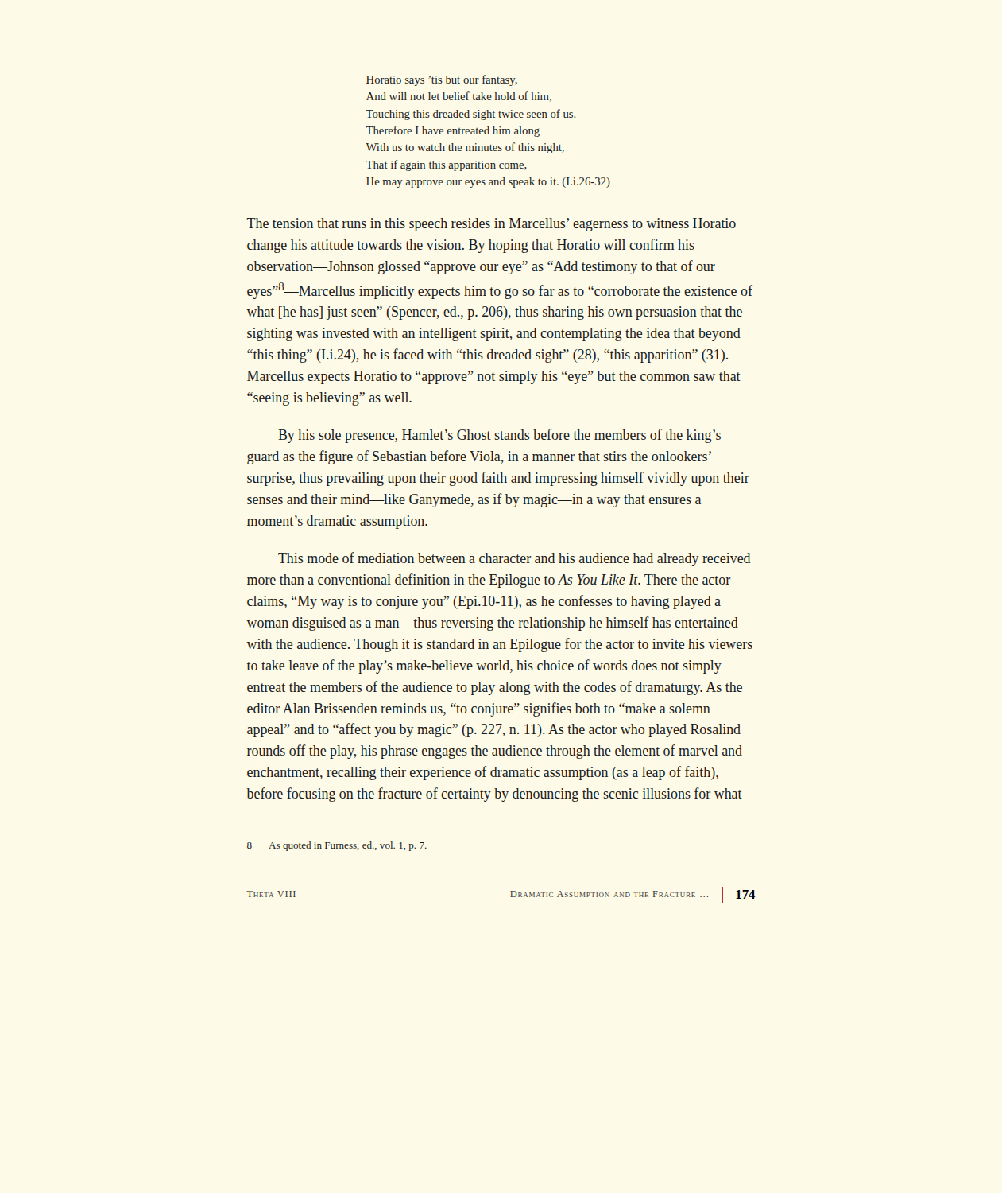Horatio says ’tis but our fantasy,
And will not let belief take hold of him,
Touching this dreaded sight twice seen of us.
Therefore I have entreated him along
With us to watch the minutes of this night,
That if again this apparition come,
He may approve our eyes and speak to it. (I.i.26-32)
The tension that runs in this speech resides in Marcellus’ eagerness to witness Horatio change his attitude towards the vision. By hoping that Horatio will confirm his observation—Johnson glossed “approve our eye” as “Add testimony to that of our eyes”8—Marcellus implicitly expects him to go so far as to “corroborate the existence of what [he has] just seen” (Spencer, ed., p. 206), thus sharing his own persuasion that the sighting was invested with an intelligent spirit, and contemplating the idea that beyond “this thing” (I.i.24), he is faced with “this dreaded sight” (28), “this apparition” (31). Marcellus expects Horatio to “approve” not simply his “eye” but the common saw that “seeing is believing” as well.
By his sole presence, Hamlet’s Ghost stands before the members of the king’s guard as the figure of Sebastian before Viola, in a manner that stirs the onlookers’ surprise, thus prevailing upon their good faith and impressing himself vividly upon their senses and their mind—like Ganymede, as if by magic—in a way that ensures a moment’s dramatic assumption.
This mode of mediation between a character and his audience had already received more than a conventional definition in the Epilogue to As You Like It. There the actor claims, “My way is to conjure you” (Epi.10-11), as he confesses to having played a woman disguised as a man—thus reversing the relationship he himself has entertained with the audience. Though it is standard in an Epilogue for the actor to invite his viewers to take leave of the play’s make-believe world, his choice of words does not simply entreat the members of the audience to play along with the codes of dramaturgy. As the editor Alan Brissenden reminds us, “to conjure” signifies both to “make a solemn appeal” and to “affect you by magic” (p. 227, n. 11). As the actor who played Rosalind rounds off the play, his phrase engages the audience through the element of marvel and enchantment, recalling their experience of dramatic assumption (as a leap of faith), before focusing on the fracture of certainty by denouncing the scenic illusions for what
8 As quoted in Furness, ed., vol. 1, p. 7.
Theta VIII Dramatic Assumption and the Fracture … 174